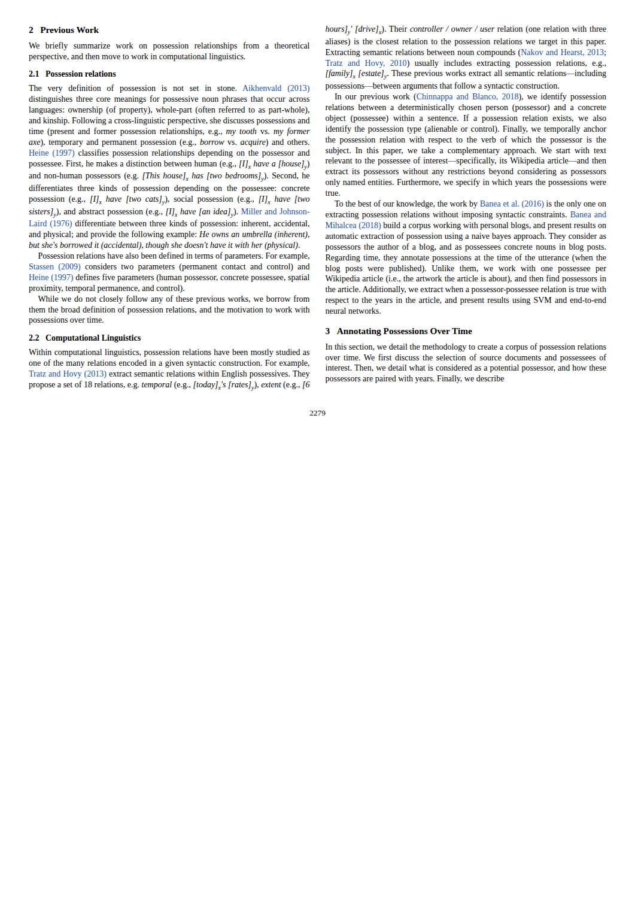2 Previous Work
We briefly summarize work on possession relationships from a theoretical perspective, and then move to work in computational linguistics.
2.1 Possession relations
The very definition of possession is not set in stone. Aikhenvald (2013) distinguishes three core meanings for possessive noun phrases that occur across languages: ownership (of property), whole-part (often referred to as part-whole), and kinship. Following a cross-linguistic perspective, she discusses possessions and time (present and former possession relationships, e.g., my tooth vs. my former axe), temporary and permanent possession (e.g., borrow vs. acquire) and others. Heine (1997) classifies possession relationships depending on the possessor and possessee. First, he makes a distinction between human (e.g., [I]x have a [house]y) and non-human possessors (e.g. [This house]x has [two bedrooms]y). Second, he differentiates three kinds of possession depending on the possessee: concrete possession (e.g., [I]x have [two cats]y), social possession (e.g., [I]x have [two sisters]y), and abstract possession (e.g., [I]x have [an idea]y). Miller and Johnson-Laird (1976) differentiate between three kinds of possession: inherent, accidental, and physical; and provide the following example: He owns an umbrella (inherent), but she's borrowed it (accidental), though she doesn't have it with her (physical).
Possession relations have also been defined in terms of parameters. For example, Stassen (2009) considers two parameters (permanent contact and control) and Heine (1997) defines five parameters (human possessor, concrete possessee, spatial proximity, temporal permanence, and control).
While we do not closely follow any of these previous works, we borrow from them the broad definition of possession relations, and the motivation to work with possessions over time.
2.2 Computational Linguistics
Within computational linguistics, possession relations have been mostly studied as one of the many relations encoded in a given syntactic construction. For example, Tratz and Hovy (2013) extract semantic relations within English possessives. They propose a set of 18 relations, e.g. temporal (e.g., [today]x's [rates]y), extent (e.g., [6 hours]y' [drive]x). Their controller / owner / user relation (one relation with three aliases) is the closest relation to the possession relations we target in this paper. Extracting semantic relations between noun compounds (Nakov and Hearst, 2013; Tratz and Hovy, 2010) usually includes extracting possession relations, e.g., [family]x [estate]y. These previous works extract all semantic relations—including possessions—between arguments that follow a syntactic construction.
In our previous work (Chinnappa and Blanco, 2018), we identify possession relations between a deterministically chosen person (possessor) and a concrete object (possessee) within a sentence. If a possession relation exists, we also identify the possession type (alienable or control). Finally, we temporally anchor the possession relation with respect to the verb of which the possessor is the subject. In this paper, we take a complementary approach. We start with text relevant to the possessee of interest—specifically, its Wikipedia article—and then extract its possessors without any restrictions beyond considering as possessors only named entities. Furthermore, we specify in which years the possessions were true.
To the best of our knowledge, the work by Banea et al. (2016) is the only one on extracting possession relations without imposing syntactic constraints. Banea and Mihalcea (2018) build a corpus working with personal blogs, and present results on automatic extraction of possession using a naive bayes approach. They consider as possessors the author of a blog, and as possessees concrete nouns in blog posts. Regarding time, they annotate possessions at the time of the utterance (when the blog posts were published). Unlike them, we work with one possessee per Wikipedia article (i.e., the artwork the article is about), and then find possessors in the article. Additionally, we extract when a possessor-possessee relation is true with respect to the years in the article, and present results using SVM and end-to-end neural networks.
3 Annotating Possessions Over Time
In this section, we detail the methodology to create a corpus of possession relations over time. We first discuss the selection of source documents and possessees of interest. Then, we detail what is considered as a potential possessor, and how these possessors are paired with years. Finally, we describe
2279